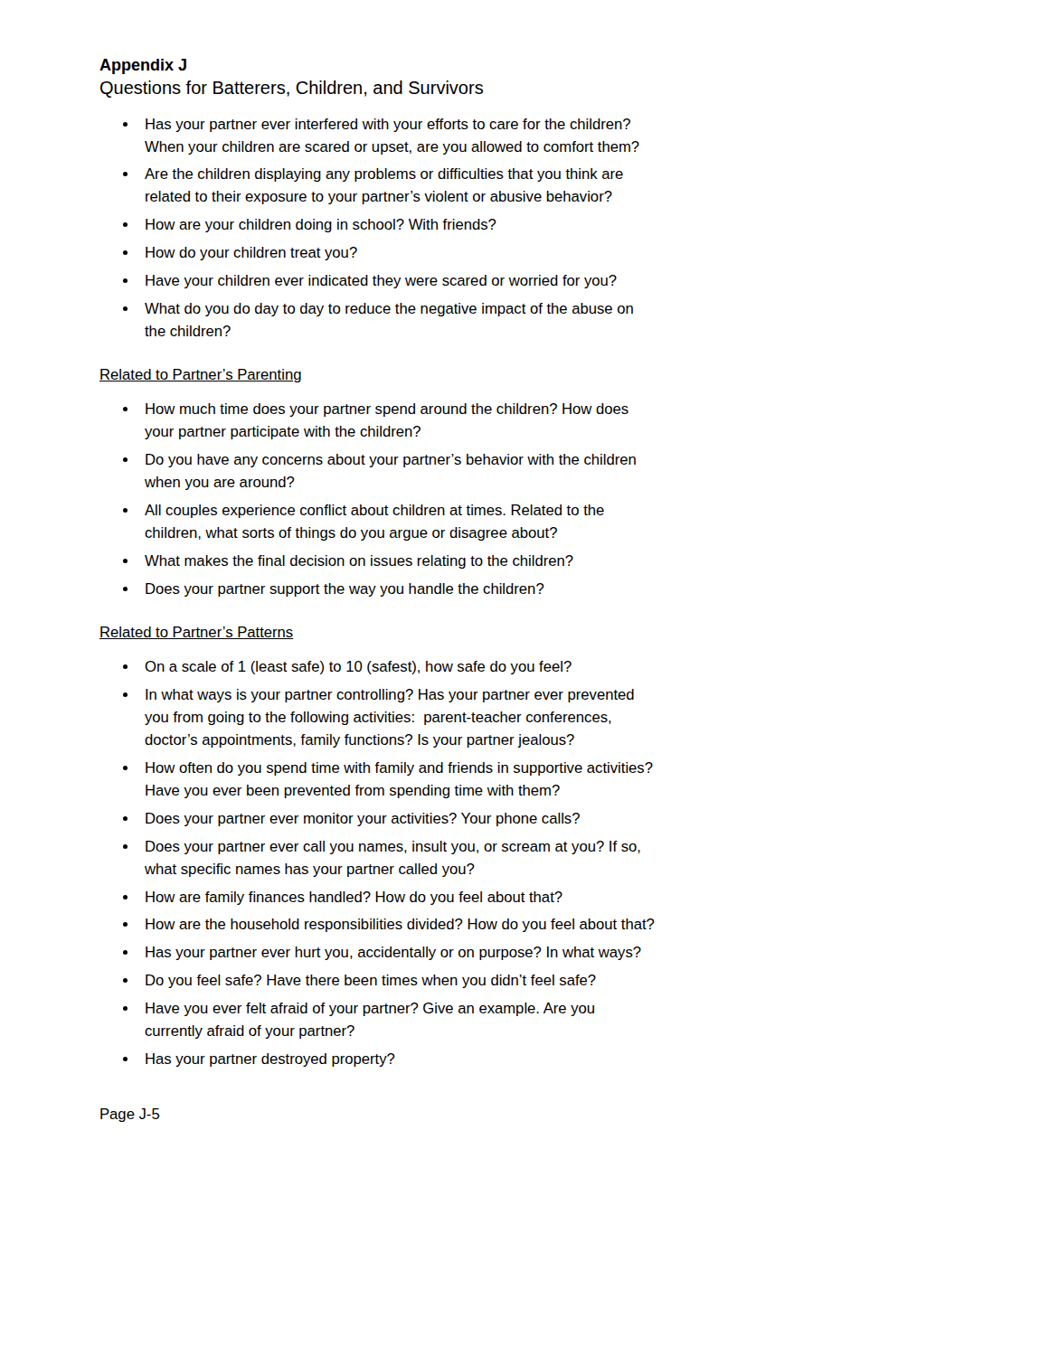Appendix J Questions for Batterers, Children, and Survivors
Has your partner ever interfered with your efforts to care for the children? When your children are scared or upset, are you allowed to comfort them?
Are the children displaying any problems or difficulties that you think are related to their exposure to your partner’s violent or abusive behavior?
How are your children doing in school? With friends?
How do your children treat you?
Have your children ever indicated they were scared or worried for you?
What do you do day to day to reduce the negative impact of the abuse on the children?
Related to Partner’s Parenting
How much time does your partner spend around the children? How does your partner participate with the children?
Do you have any concerns about your partner’s behavior with the children when you are around?
All couples experience conflict about children at times. Related to the children, what sorts of things do you argue or disagree about?
What makes the final decision on issues relating to the children?
Does your partner support the way you handle the children?
Related to Partner’s Patterns
On a scale of 1 (least safe) to 10 (safest), how safe do you feel?
In what ways is your partner controlling? Has your partner ever prevented you from going to the following activities: parent-teacher conferences, doctor’s appointments, family functions? Is your partner jealous?
How often do you spend time with family and friends in supportive activities? Have you ever been prevented from spending time with them?
Does your partner ever monitor your activities? Your phone calls?
Does your partner ever call you names, insult you, or scream at you? If so, what specific names has your partner called you?
How are family finances handled? How do you feel about that?
How are the household responsibilities divided? How do you feel about that?
Has your partner ever hurt you, accidentally or on purpose? In what ways?
Do you feel safe? Have there been times when you didn’t feel safe?
Have you ever felt afraid of your partner? Give an example. Are you currently afraid of your partner?
Has your partner destroyed property?
Page J-5